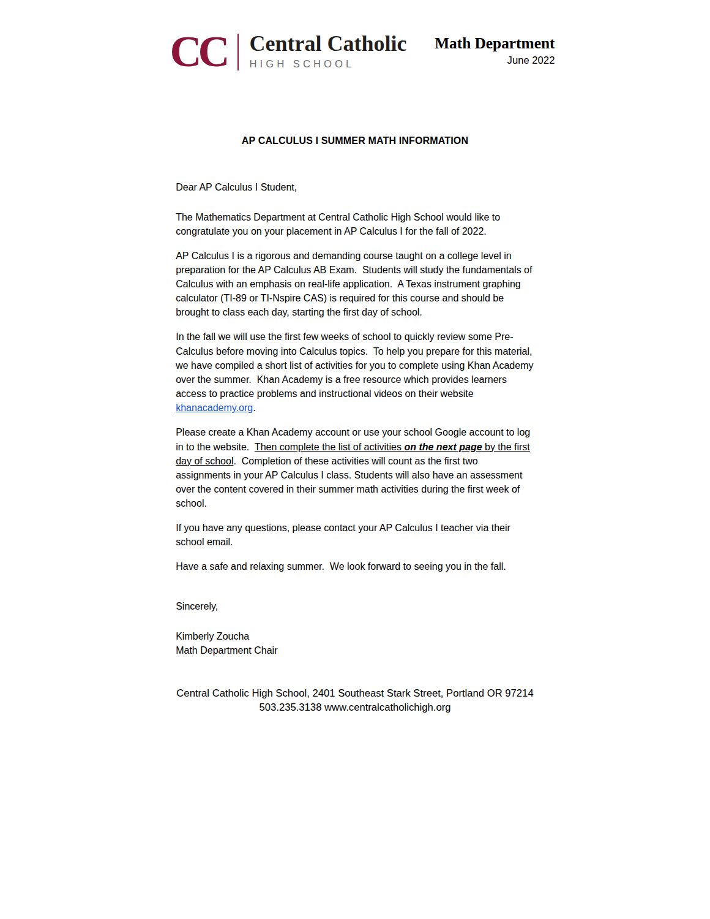CC Central Catholic HIGH SCHOOL
Math Department
June 2022
AP CALCULUS I SUMMER MATH INFORMATION
Dear AP Calculus I Student,
The Mathematics Department at Central Catholic High School would like to congratulate you on your placement in AP Calculus I for the fall of 2022.
AP Calculus I is a rigorous and demanding course taught on a college level in preparation for the AP Calculus AB Exam. Students will study the fundamentals of Calculus with an emphasis on real-life application. A Texas instrument graphing calculator (TI-89 or TI-Nspire CAS) is required for this course and should be brought to class each day, starting the first day of school.
In the fall we will use the first few weeks of school to quickly review some Pre-Calculus before moving into Calculus topics. To help you prepare for this material, we have compiled a short list of activities for you to complete using Khan Academy over the summer. Khan Academy is a free resource which provides learners access to practice problems and instructional videos on their website khanacademy.org.
Please create a Khan Academy account or use your school Google account to log in to the website. Then complete the list of activities on the next page by the first day of school. Completion of these activities will count as the first two assignments in your AP Calculus I class. Students will also have an assessment over the content covered in their summer math activities during the first week of school.
If you have any questions, please contact your AP Calculus I teacher via their school email.
Have a safe and relaxing summer. We look forward to seeing you in the fall.
Sincerely,
Kimberly Zoucha
Math Department Chair
Central Catholic High School, 2401 Southeast Stark Street, Portland OR 97214
503.235.3138 www.centralcatholichigh.org